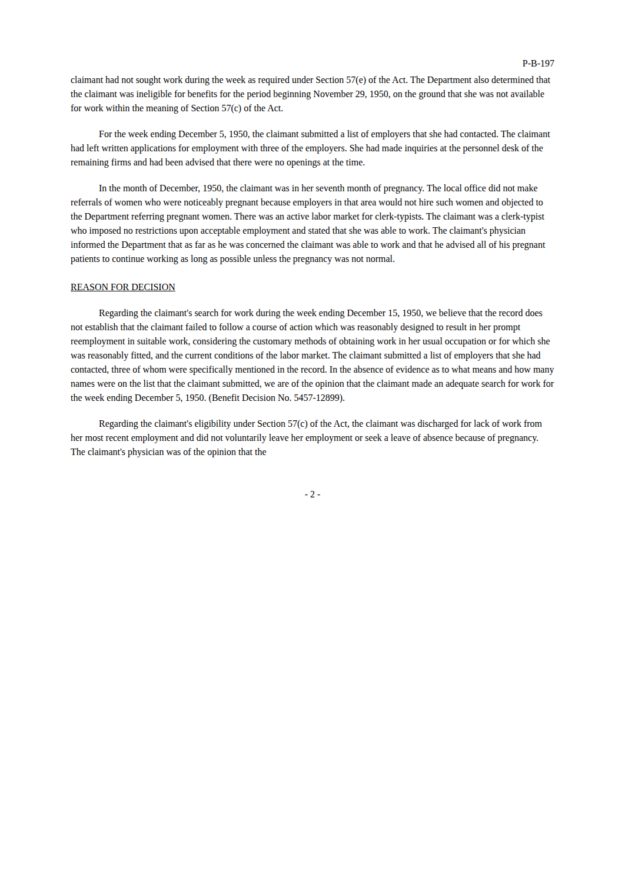P-B-197
claimant had not sought work during the week as required under Section 57(e) of the Act. The Department also determined that the claimant was ineligible for benefits for the period beginning November 29, 1950, on the ground that she was not available for work within the meaning of Section 57(c) of the Act.
For the week ending December 5, 1950, the claimant submitted a list of employers that she had contacted. The claimant had left written applications for employment with three of the employers. She had made inquiries at the personnel desk of the remaining firms and had been advised that there were no openings at the time.
In the month of December, 1950, the claimant was in her seventh month of pregnancy. The local office did not make referrals of women who were noticeably pregnant because employers in that area would not hire such women and objected to the Department referring pregnant women. There was an active labor market for clerk-typists. The claimant was a clerk-typist who imposed no restrictions upon acceptable employment and stated that she was able to work. The claimant's physician informed the Department that as far as he was concerned the claimant was able to work and that he advised all of his pregnant patients to continue working as long as possible unless the pregnancy was not normal.
REASON FOR DECISION
Regarding the claimant's search for work during the week ending December 15, 1950, we believe that the record does not establish that the claimant failed to follow a course of action which was reasonably designed to result in her prompt reemployment in suitable work, considering the customary methods of obtaining work in her usual occupation or for which she was reasonably fitted, and the current conditions of the labor market. The claimant submitted a list of employers that she had contacted, three of whom were specifically mentioned in the record. In the absence of evidence as to what means and how many names were on the list that the claimant submitted, we are of the opinion that the claimant made an adequate search for work for the week ending December 5, 1950. (Benefit Decision No. 5457-12899).
Regarding the claimant's eligibility under Section 57(c) of the Act, the claimant was discharged for lack of work from her most recent employment and did not voluntarily leave her employment or seek a leave of absence because of pregnancy. The claimant's physician was of the opinion that the
- 2 -